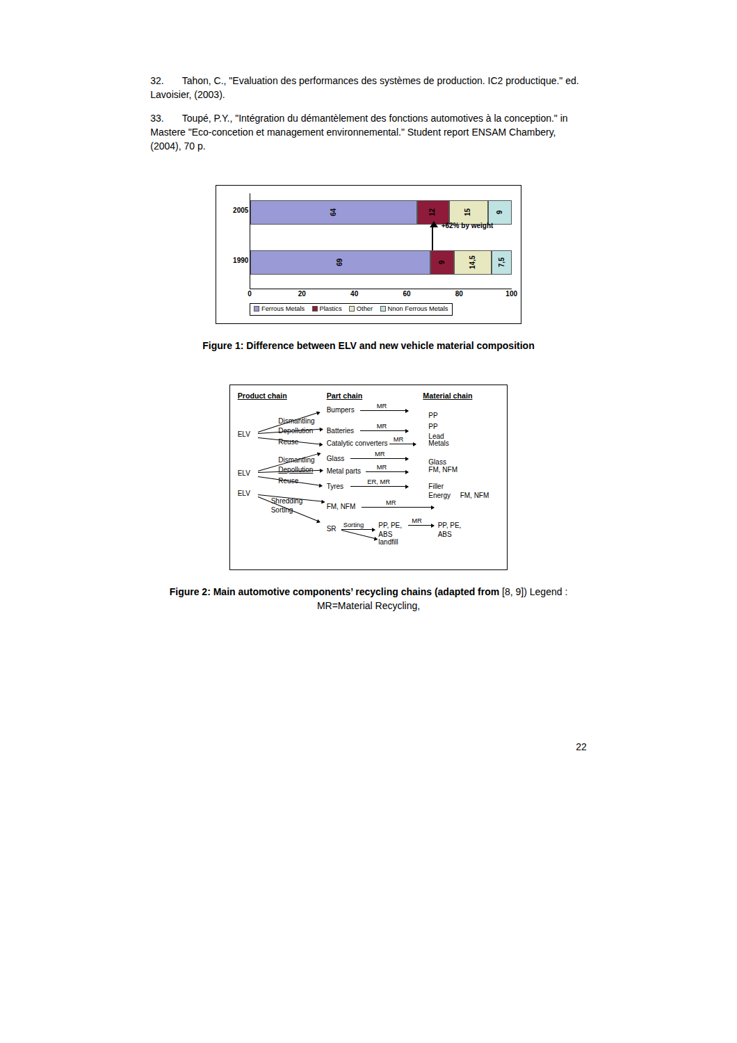32. Tahon, C., "Evaluation des performances des systèmes de production. IC2 productique." ed. Lavoisier, (2003).
33. Toupé, P.Y., "Intégration du démantèlement des fonctions automotives à la conception." in Mastere "Eco-concetion et management environnemental." Student report ENSAM Chambery,(2004), 70 p.
2005
1990
64
12
15
9
69
9
14,5
7,5
+62% by weight
0 20 40 60 80 100
Ferrous Metals Plastics Other Nnon Ferrous Metals
Figure 1: Difference between ELV and new vehicle material composition
Product chain
Part chain
Material chain
Bumpers
MR
PP
Dismantling
ELV
Depollution
Reuse
Batteries
MR
PP
Lead
Catalytic converters
MR
Metals
Dismantling
ELV
Depollution
Reuse
Glass
MR
Glass
Metal parts
MR
FM, NFM
Tyres
ER, MR
Filler
Energy
FM, NFM
ELV
Shredding
Sorting
FM, NFM
MR
SR
Sorting
PP, PE,
ABS
MR
PP, PE,
ABS
landfill
Figure 2: Main automotive components’ recycling chains (adapted from [8, 9]) Legend : MR=Material Recycling,
22